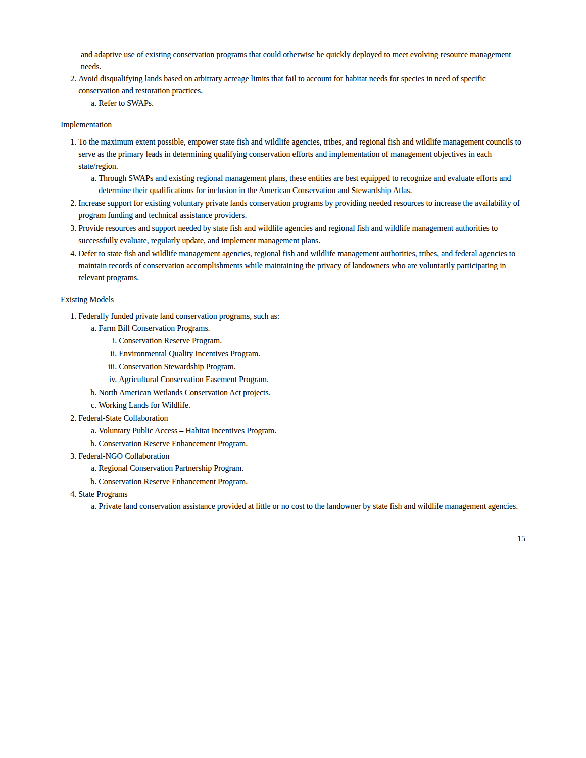and adaptive use of existing conservation programs that could otherwise be quickly deployed to meet evolving resource management needs.
Avoid disqualifying lands based on arbitrary acreage limits that fail to account for habitat needs for species in need of specific conservation and restoration practices.
Refer to SWAPs.
Implementation
To the maximum extent possible, empower state fish and wildlife agencies, tribes, and regional fish and wildlife management councils to serve as the primary leads in determining qualifying conservation efforts and implementation of management objectives in each state/region.
Through SWAPs and existing regional management plans, these entities are best equipped to recognize and evaluate efforts and determine their qualifications for inclusion in the American Conservation and Stewardship Atlas.
Increase support for existing voluntary private lands conservation programs by providing needed resources to increase the availability of program funding and technical assistance providers.
Provide resources and support needed by state fish and wildlife agencies and regional fish and wildlife management authorities to successfully evaluate, regularly update, and implement management plans.
Defer to state fish and wildlife management agencies, regional fish and wildlife management authorities, tribes, and federal agencies to maintain records of conservation accomplishments while maintaining the privacy of landowners who are voluntarily participating in relevant programs.
Existing Models
Federally funded private land conservation programs, such as:
Farm Bill Conservation Programs.
Conservation Reserve Program.
Environmental Quality Incentives Program.
Conservation Stewardship Program.
Agricultural Conservation Easement Program.
North American Wetlands Conservation Act projects.
Working Lands for Wildlife.
Federal-State Collaboration
Voluntary Public Access – Habitat Incentives Program.
Conservation Reserve Enhancement Program.
Federal-NGO Collaboration
Regional Conservation Partnership Program.
Conservation Reserve Enhancement Program.
State Programs
Private land conservation assistance provided at little or no cost to the landowner by state fish and wildlife management agencies.
15